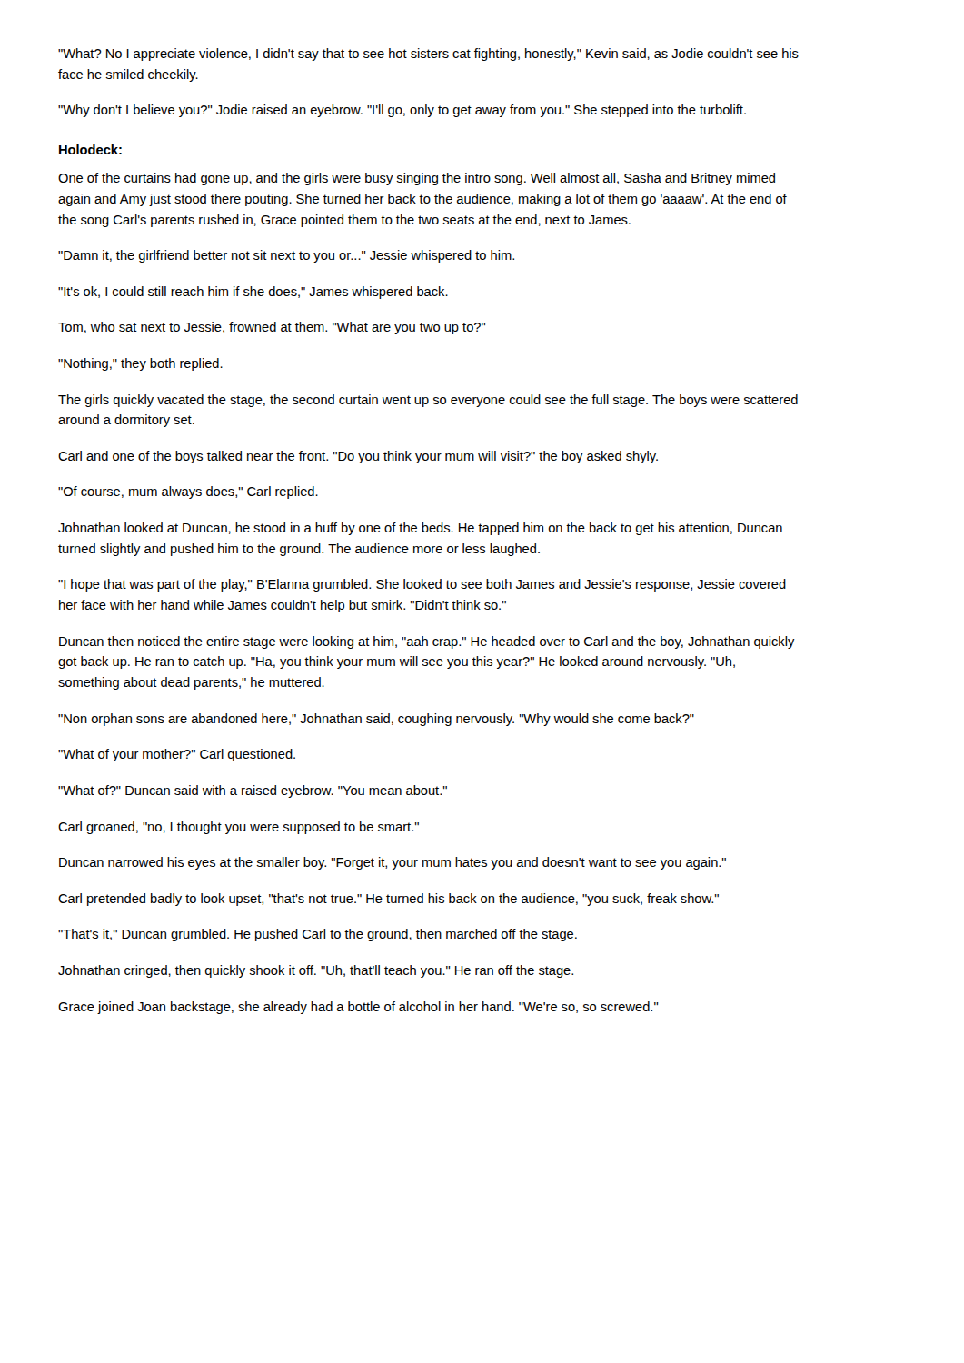"What? No I appreciate violence, I didn't say that to see hot sisters cat fighting, honestly," Kevin said, as Jodie couldn't see his face he smiled cheekily.
"Why don't I believe you?" Jodie raised an eyebrow. "I'll go, only to get away from you." She stepped into the turbolift.
Holodeck:
One of the curtains had gone up, and the girls were busy singing the intro song. Well almost all, Sasha and Britney mimed again and Amy just stood there pouting. She turned her back to the audience, making a lot of them go 'aaaaw'. At the end of the song Carl's parents rushed in, Grace pointed them to the two seats at the end, next to James.
"Damn it, the girlfriend better not sit next to you or..." Jessie whispered to him.
"It's ok, I could still reach him if she does," James whispered back.
Tom, who sat next to Jessie, frowned at them. "What are you two up to?"
"Nothing," they both replied.
The girls quickly vacated the stage, the second curtain went up so everyone could see the full stage. The boys were scattered around a dormitory set.
Carl and one of the boys talked near the front. "Do you think your mum will visit?" the boy asked shyly.
"Of course, mum always does," Carl replied.
Johnathan looked at Duncan, he stood in a huff by one of the beds. He tapped him on the back to get his attention, Duncan turned slightly and pushed him to the ground. The audience more or less laughed.
"I hope that was part of the play," B'Elanna grumbled. She looked to see both James and Jessie's response, Jessie covered her face with her hand while James couldn't help but smirk. "Didn't think so."
Duncan then noticed the entire stage were looking at him, "aah crap." He headed over to Carl and the boy, Johnathan quickly got back up. He ran to catch up. "Ha, you think your mum will see you this year?" He looked around nervously. "Uh, something about dead parents," he muttered.
"Non orphan sons are abandoned here," Johnathan said, coughing nervously. "Why would she come back?"
"What of your mother?" Carl questioned.
"What of?" Duncan said with a raised eyebrow. "You mean about."
Carl groaned, "no, I thought you were supposed to be smart."
Duncan narrowed his eyes at the smaller boy. "Forget it, your mum hates you and doesn't want to see you again."
Carl pretended badly to look upset, "that's not true." He turned his back on the audience, "you suck, freak show."
"That's it," Duncan grumbled. He pushed Carl to the ground, then marched off the stage.
Johnathan cringed, then quickly shook it off. "Uh, that'll teach you." He ran off the stage.
Grace joined Joan backstage, she already had a bottle of alcohol in her hand. "We're so, so screwed."